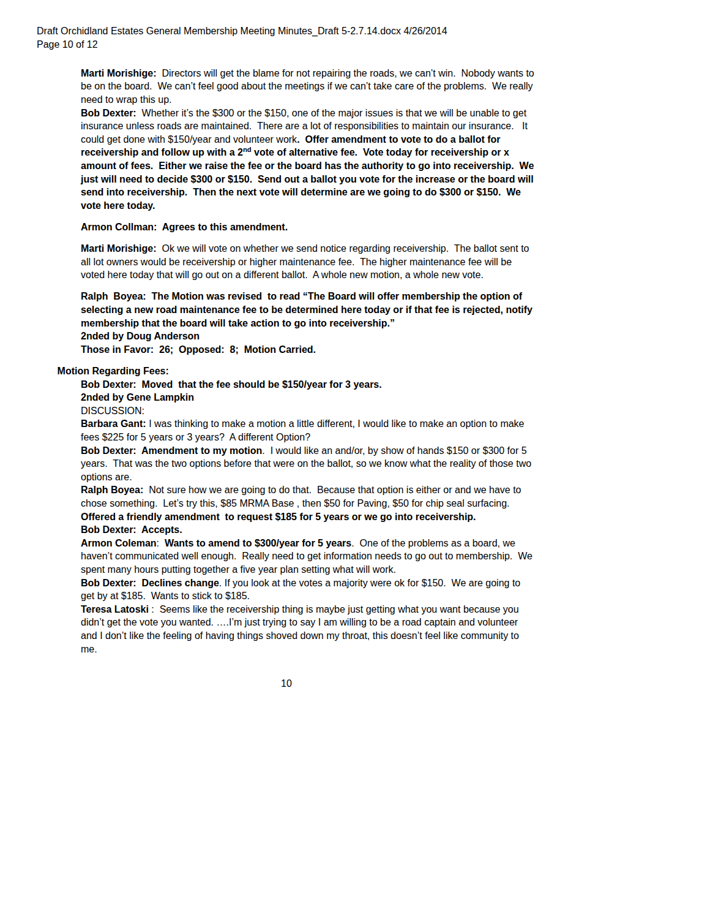Draft Orchidland Estates General Membership Meeting Minutes_Draft 5-2.7.14.docx 4/26/2014
Page 10 of 12
Marti Morishige: Directors will get the blame for not repairing the roads, we can’t win. Nobody wants to be on the board. We can’t feel good about the meetings if we can’t take care of the problems. We really need to wrap this up.
Bob Dexter: Whether it’s the $300 or the $150, one of the major issues is that we will be unable to get insurance unless roads are maintained. There are a lot of responsibilities to maintain our insurance. It could get done with $150/year and volunteer work. Offer amendment to vote to do a ballot for receivership and follow up with a 2nd vote of alternative fee. Vote today for receivership or x amount of fees. Either we raise the fee or the board has the authority to go into receivership. We just will need to decide $300 or $150. Send out a ballot you vote for the increase or the board will send into receivership. Then the next vote will determine are we going to do $300 or $150. We vote here today.
Armon Collman: Agrees to this amendment.
Marti Morishige: Ok we will vote on whether we send notice regarding receivership. The ballot sent to all lot owners would be receivership or higher maintenance fee. The higher maintenance fee will be voted here today that will go out on a different ballot. A whole new motion, a whole new vote.
Ralph Boyea: The Motion was revised to read “The Board will offer membership the option of selecting a new road maintenance fee to be determined here today or if that fee is rejected, notify membership that the board will take action to go into receivership.”
2nded by Doug Anderson
Those in Favor: 26; Opposed: 8; Motion Carried.
Motion Regarding Fees:
Bob Dexter: Moved that the fee should be $150/year for 3 years.
2nded by Gene Lampkin
DISCUSSION:
Barbara Gant: I was thinking to make a motion a little different, I would like to make an option to make fees $225 for 5 years or 3 years? A different Option?
Bob Dexter: Amendment to my motion. I would like an and/or, by show of hands $150 or $300 for 5 years. That was the two options before that were on the ballot, so we know what the reality of those two options are.
Ralph Boyea: Not sure how we are going to do that. Because that option is either or and we have to chose something. Let’s try this, $85 MRMA Base , then $50 for Paving, $50 for chip seal surfacing. Offered a friendly amendment to request $185 for 5 years or we go into receivership.
Bob Dexter: Accepts.
Armon Coleman: Wants to amend to $300/year for 5 years. One of the problems as a board, we haven’t communicated well enough. Really need to get information needs to go out to membership. We spent many hours putting together a five year plan setting what will work.
Bob Dexter: Declines change. If you look at the votes a majority were ok for $150. We are going to get by at $185. Wants to stick to $185.
Teresa Latoski : Seems like the receivership thing is maybe just getting what you want because you didn’t get the vote you wanted. ….I’m just trying to say I am willing to be a road captain and volunteer and I don’t like the feeling of having things shoved down my throat, this doesn’t feel like community to me.
10